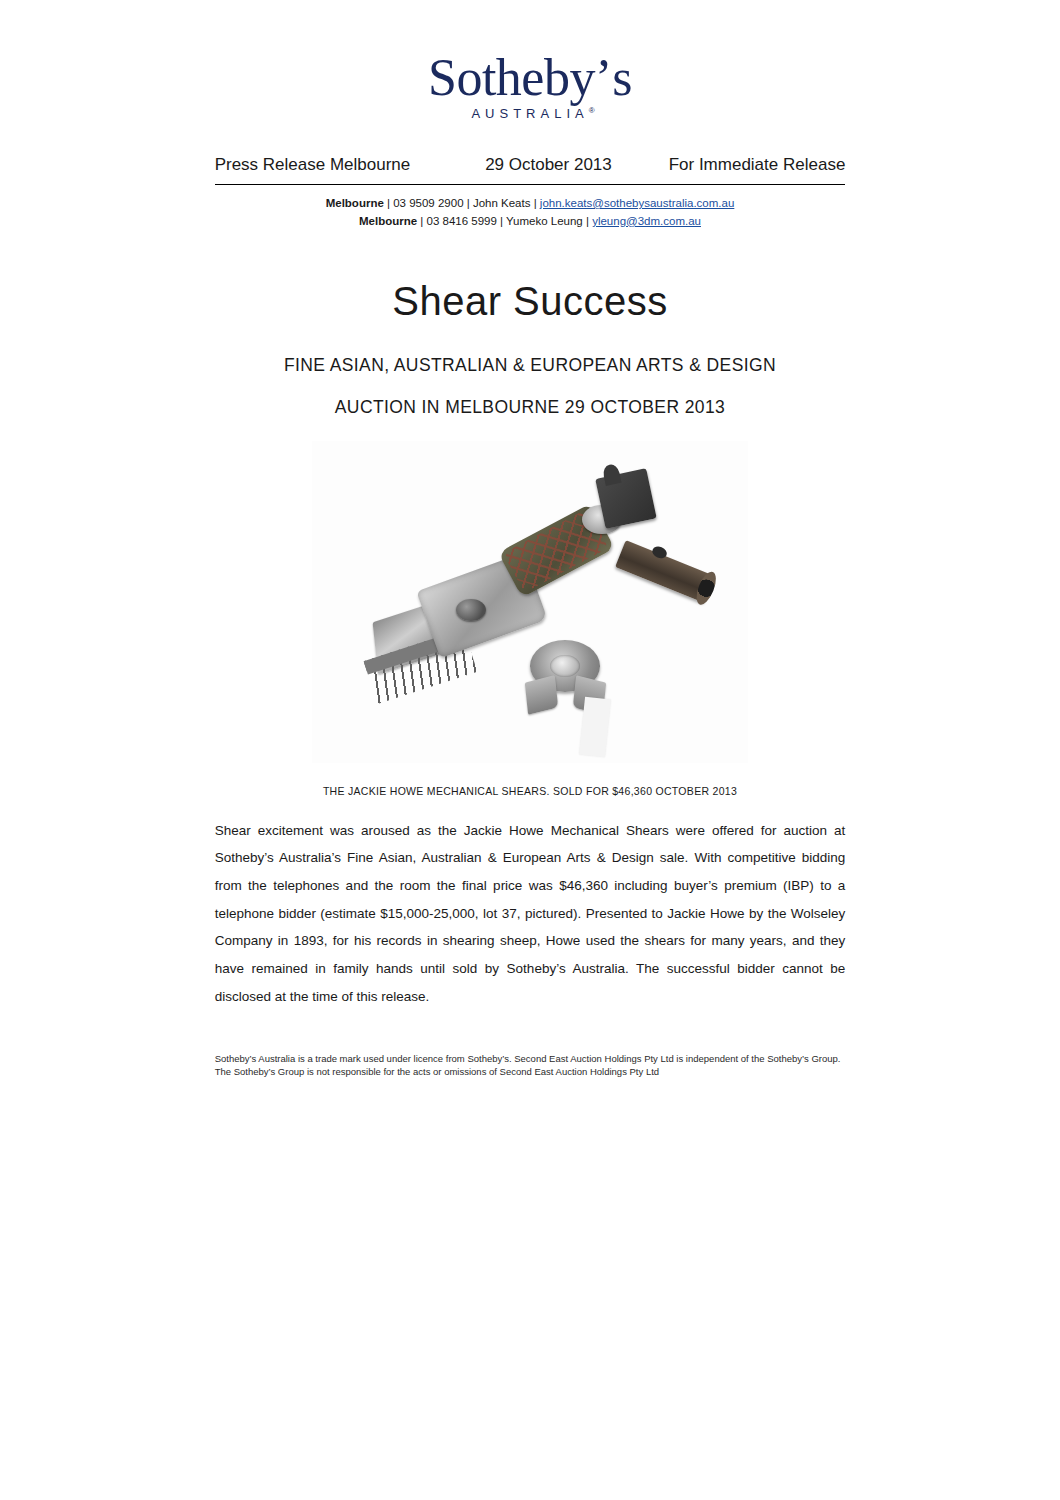Sotheby’s
AUSTRALIA®
Press Release Melbourne 29 October 2013 For Immediate Release
Melbourne | 03 9509 2900 | John Keats | john.keats@sothebysaustralia.com.au
Melbourne | 03 8416 5999 | Yumeko Leung | yleung@3dm.com.au
Shear Success
FINE ASIAN, AUSTRALIAN & EUROPEAN ARTS & DESIGN
AUCTION IN MELBOURNE 29 OCTOBER 2013
THE JACKIE HOWE MECHANICAL SHEARS. SOLD FOR $46,360 OCTOBER 2013
Shear excitement was aroused as the Jackie Howe Mechanical Shears were offered for auction at Sotheby’s Australia’s Fine Asian, Australian & European Arts & Design sale. With competitive bidding from the telephones and the room the final price was $46,360 including buyer’s premium (IBP) to a telephone bidder (estimate $15,000-25,000, lot 37, pictured). Presented to Jackie Howe by the Wolseley Company in 1893, for his records in shearing sheep, Howe used the shears for many years, and they have remained in family hands until sold by Sotheby’s Australia. The successful bidder cannot be disclosed at the time of this release.
Sotheby’s Australia is a trade mark used under licence from Sotheby’s. Second East Auction Holdings Pty Ltd is independent of the Sotheby’s Group. The Sotheby’s Group is not responsible for the acts or omissions of Second East Auction Holdings Pty Ltd